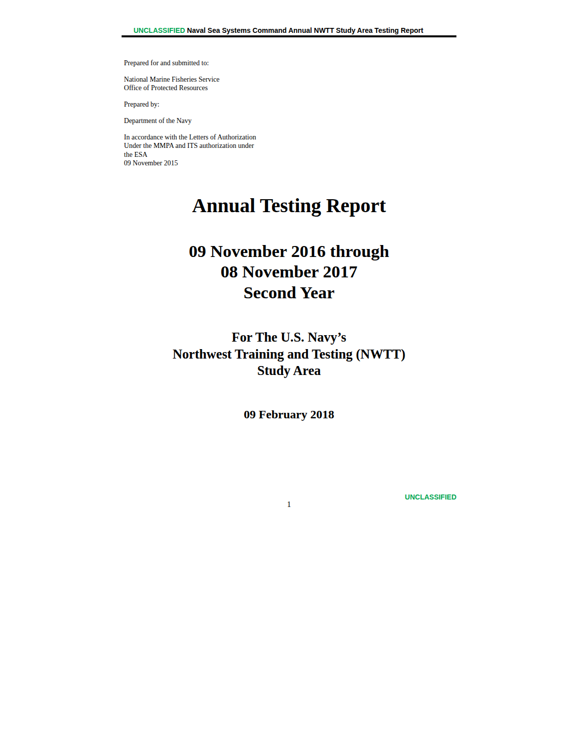UNCLASSIFIED Naval Sea Systems Command Annual NWTT Study Area Testing Report
Prepared for and submitted to:
National Marine Fisheries Service
Office of Protected Resources
Prepared by:
Department of the Navy
In accordance with the Letters of Authorization
Under the MMPA and ITS authorization under
the ESA
09 November 2015
Annual Testing Report
09 November 2016 through
08 November 2017
Second Year
For The U.S. Navy’s
Northwest Training and Testing (NWTT)
Study Area
09 February 2018
UNCLASSIFIED
1